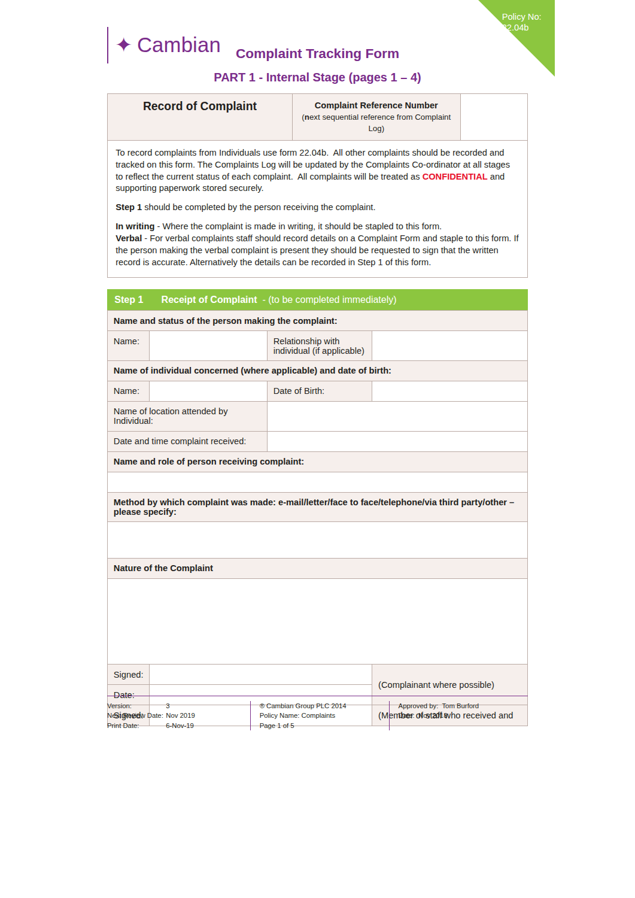Policy No:
22.04b
✦
Cambian
Complaint Tracking Form
PART 1 - Internal Stage (pages 1 – 4)
| Record of Complaint | Complaint Reference Number ( n ext sequential reference from Complaint Log) | |
To record complaints from Individuals use form 22.04b. All other complaints should be recorded and tracked on this form. The Complaints Log will be updated by the Complaints Co-ordinator at all stages to reflect the current status of each complaint. All complaints will be treated as CONFIDENTIAL and supporting paperwork stored securely.
Step 1 should be completed by the person receiving the complaint.
In writing - Where the complaint is made in writing, it should be stapled to this form.
Verbal - For verbal complaints staff should record details on a Complaint Form and staple to this form. If the person making the verbal complaint is present they should be requested to sign that the written record is accurate. Alternatively the details can be recorded in Step 1 of this form.
Step 1 Receipt of Complaint - (to be completed immediately)
| Name and status of the person making the complaint: |
| Name: | | Relationship with individual (if applicable) | |
| Name of individual concerned (where applicable) and date of birth: |
| Name: | | Date of Birth: | |
| Name of location attended by Individual: | |
| Date and time complaint received: | |
| Name and role of person receiving complaint: |
| Method by which complaint was made: e-mail/letter/face to face/telephone/via third party/other – please specify: |
| Nature of the Complaint |
| Signed: | | (Complainant where possible) |
| Date: | |
| Signed: | | (Member of staff who received and |
| Version: 3 Next Review Date: Nov 2019 Print Date: 6-Nov-19 | ® Cambian Group PLC 2014 Policy Name: Complaints Page 1 of 5 | Approved by: Tom Burford Date: Nov 2018 |